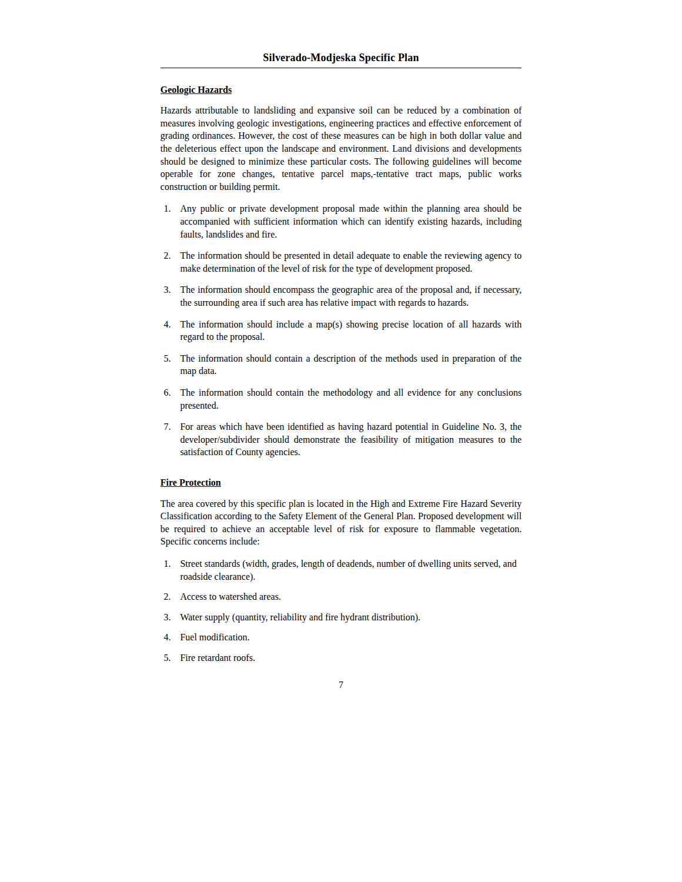Silverado-Modjeska Specific Plan
Geologic Hazards
Hazards attributable to landsliding and expansive soil can be reduced by a combination of measures involving geologic investigations, engineering practices and effective enforcement of grading ordinances. However, the cost of these measures can be high in both dollar value and the deleterious effect upon the landscape and environment. Land divisions and developments should be designed to minimize these particular costs. The following guidelines will become operable for zone changes, tentative parcel maps,-tentative tract maps, public works construction or building permit.
Any public or private development proposal made within the planning area should be accompanied with sufficient information which can identify existing hazards, including faults, landslides and fire.
The information should be presented in detail adequate to enable the reviewing agency to make determination of the level of risk for the type of development proposed.
The information should encompass the geographic area of the proposal and, if necessary, the surrounding area if such area has relative impact with regards to hazards.
The information should include a map(s) showing precise location of all hazards with regard to the proposal.
The information should contain a description of the methods used in preparation of the map data.
The information should contain the methodology and all evidence for any conclusions presented.
For areas which have been identified as having hazard potential in Guideline No. 3, the developer/subdivider should demonstrate the feasibility of mitigation measures to the satisfaction of County agencies.
Fire Protection
The area covered by this specific plan is located in the High and Extreme Fire Hazard Severity Classification according to the Safety Element of the General Plan. Proposed development will be required to achieve an acceptable level of risk for exposure to flammable vegetation. Specific concerns include:
Street standards (width, grades, length of deadends, number of dwelling units served, and roadside clearance).
Access to watershed areas.
Water supply (quantity, reliability and fire hydrant distribution).
Fuel modification.
Fire retardant roofs.
7